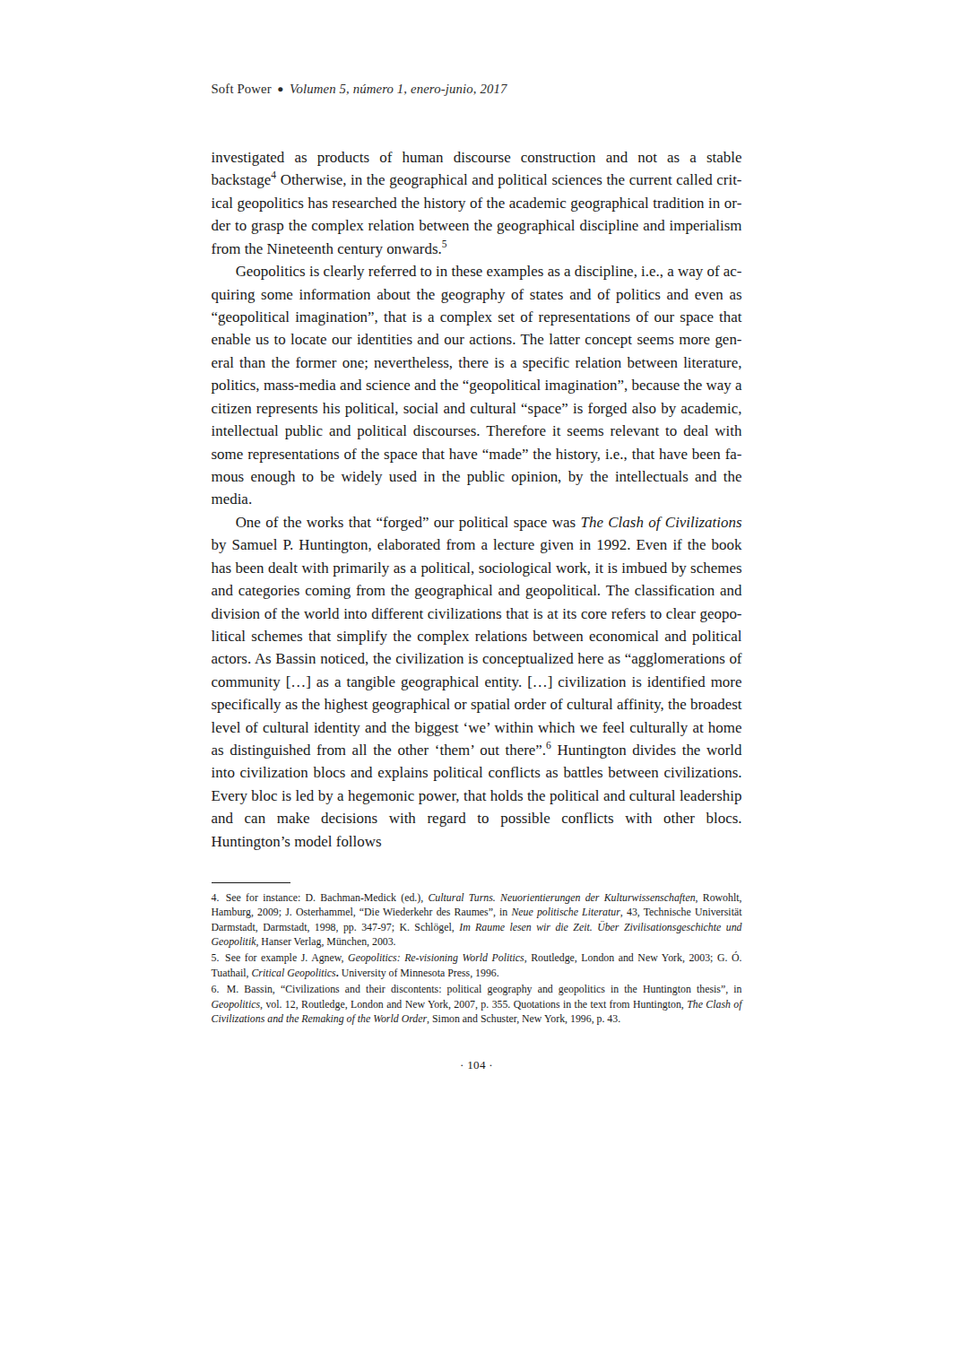Soft Power●Volumen 5, número 1, enero-junio, 2017
investigated as products of human discourse construction and not as a stable backstage4 Otherwise, in the geographical and political sciences the current called critical geopolitics has researched the history of the academic geographical tradition in order to grasp the complex relation between the geographical discipline and imperialism from the Nineteenth century onwards.5
Geopolitics is clearly referred to in these examples as a discipline, i.e., a way of acquiring some information about the geography of states and of politics and even as “geopolitical imagination”, that is a complex set of representations of our space that enable us to locate our identities and our actions. The latter concept seems more general than the former one; nevertheless, there is a specific relation between literature, politics, mass-media and science and the “geopolitical imagination”, because the way a citizen represents his political, social and cultural “space” is forged also by academic, intellectual public and political discourses. Therefore it seems relevant to deal with some representations of the space that have “made” the history, i.e., that have been famous enough to be widely used in the public opinion, by the intellectuals and the media.
One of the works that “forged” our political space was The Clash of Civilizations by Samuel P. Huntington, elaborated from a lecture given in 1992. Even if the book has been dealt with primarily as a political, sociological work, it is imbued by schemes and categories coming from the geographical and geopolitical. The classification and division of the world into different civilizations that is at its core refers to clear geopolitical schemes that simplify the complex relations between economical and political actors. As Bassin noticed, the civilization is conceptualized here as “agglomerations of community […] as a tangible geographical entity. […] civilization is identified more specifically as the highest geographical or spatial order of cultural affinity, the broadest level of cultural identity and the biggest ‘we’ within which we feel culturally at home as distinguished from all the other ‘them’ out there”.6 Huntington divides the world into civilization blocs and explains political conflicts as battles between civilizations. Every bloc is led by a hegemonic power, that holds the political and cultural leadership and can make decisions with regard to possible conflicts with other blocs. Huntington’s model follows
4. See for instance: D. Bachman-Medick (ed.), Cultural Turns. Neuorientierungen der Kulturwissenschaften, Rowohlt, Hamburg, 2009; J. Osterhammel, “Die Wiederkehr des Raumes”, in Neue politische Literatur, 43, Technische Universität Darmstadt, Darmstadt, 1998, pp. 347-97; K. Schlögel, Im Raume lesen wir die Zeit. Über Zivilisationsgeschichte und Geopolitik, Hanser Verlag, München, 2003.
5. See for example J. Agnew, Geopolitics: Re-visioning World Politics, Routledge, London and New York, 2003; G. Ó. Tuathail, Critical Geopolitics. University of Minnesota Press, 1996.
6. M. Bassin, “Civilizations and their discontents: political geography and geopolitics in the Huntington thesis”, in Geopolitics, vol. 12, Routledge, London and New York, 2007, p. 355. Quotations in the text from Huntington, The Clash of Civilizations and the Remaking of the World Order, Simon and Schuster, New York, 1996, p. 43.
· 104 ·